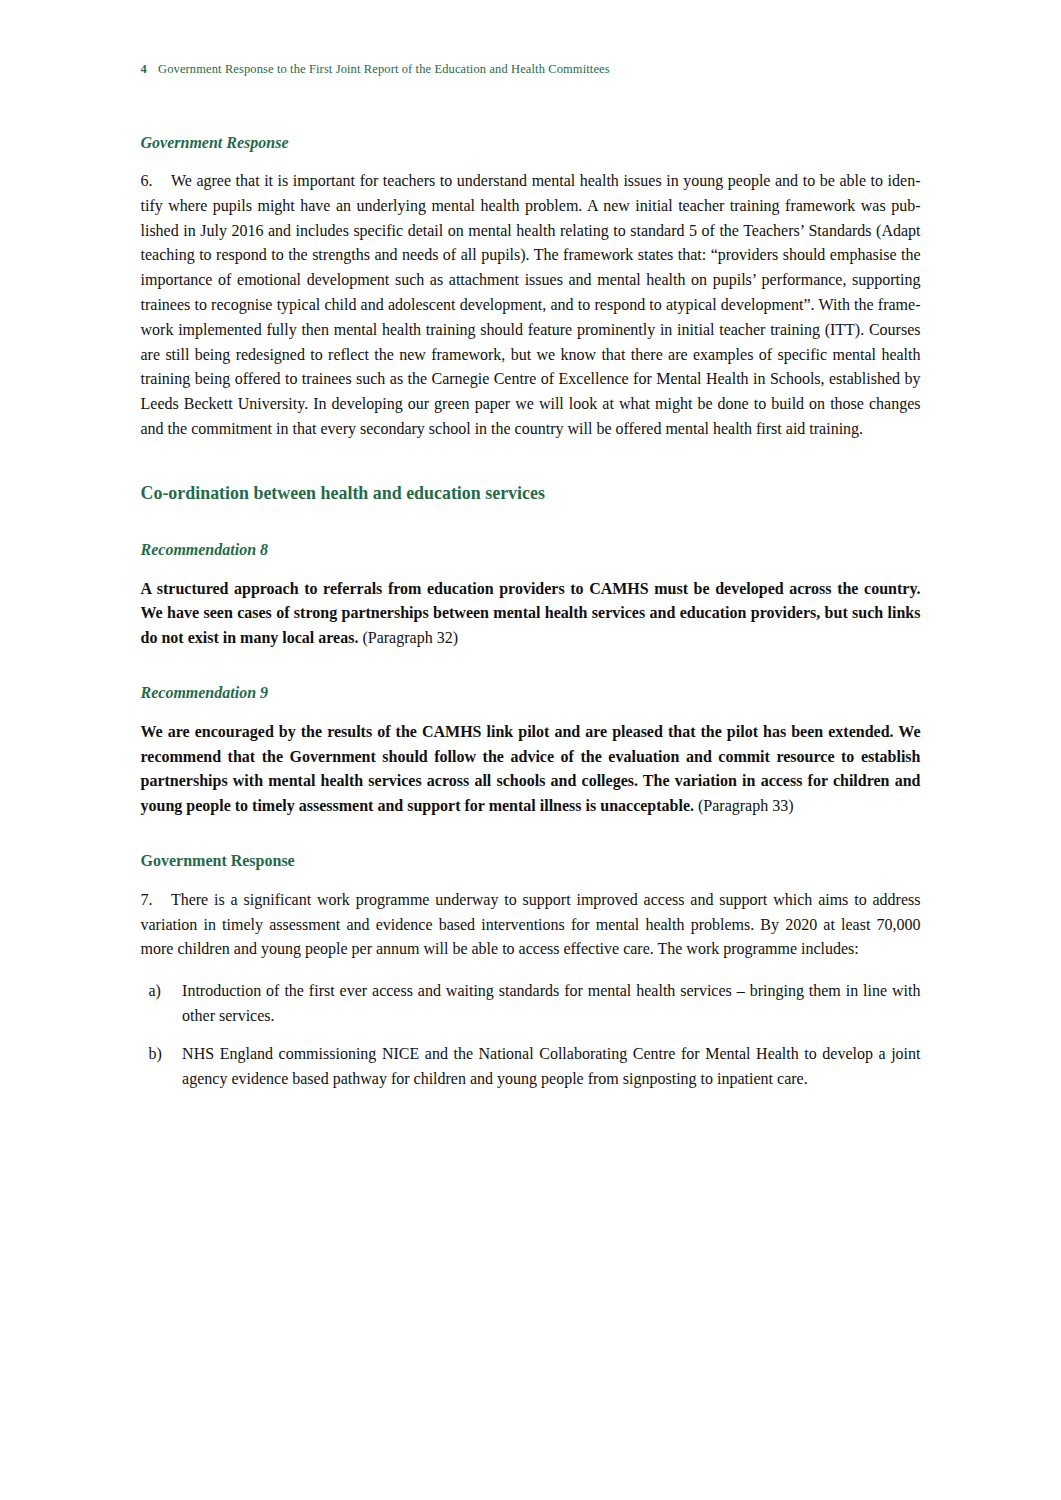4 Government Response to the First Joint Report of the Education and Health Committees
Government Response
6. We agree that it is important for teachers to understand mental health issues in young people and to be able to identify where pupils might have an underlying mental health problem. A new initial teacher training framework was published in July 2016 and includes specific detail on mental health relating to standard 5 of the Teachers’ Standards (Adapt teaching to respond to the strengths and needs of all pupils). The framework states that: “providers should emphasise the importance of emotional development such as attachment issues and mental health on pupils’ performance, supporting trainees to recognise typical child and adolescent development, and to respond to atypical development”. With the framework implemented fully then mental health training should feature prominently in initial teacher training (ITT). Courses are still being redesigned to reflect the new framework, but we know that there are examples of specific mental health training being offered to trainees such as the Carnegie Centre of Excellence for Mental Health in Schools, established by Leeds Beckett University. In developing our green paper we will look at what might be done to build on those changes and the commitment in that every secondary school in the country will be offered mental health first aid training.
Co-ordination between health and education services
Recommendation 8
A structured approach to referrals from education providers to CAMHS must be developed across the country. We have seen cases of strong partnerships between mental health services and education providers, but such links do not exist in many local areas. (Paragraph 32)
Recommendation 9
We are encouraged by the results of the CAMHS link pilot and are pleased that the pilot has been extended. We recommend that the Government should follow the advice of the evaluation and commit resource to establish partnerships with mental health services across all schools and colleges. The variation in access for children and young people to timely assessment and support for mental illness is unacceptable. (Paragraph 33)
Government Response
7. There is a significant work programme underway to support improved access and support which aims to address variation in timely assessment and evidence based interventions for mental health problems. By 2020 at least 70,000 more children and young people per annum will be able to access effective care. The work programme includes:
Introduction of the first ever access and waiting standards for mental health services – bringing them in line with other services.
NHS England commissioning NICE and the National Collaborating Centre for Mental Health to develop a joint agency evidence based pathway for children and young people from signposting to inpatient care.